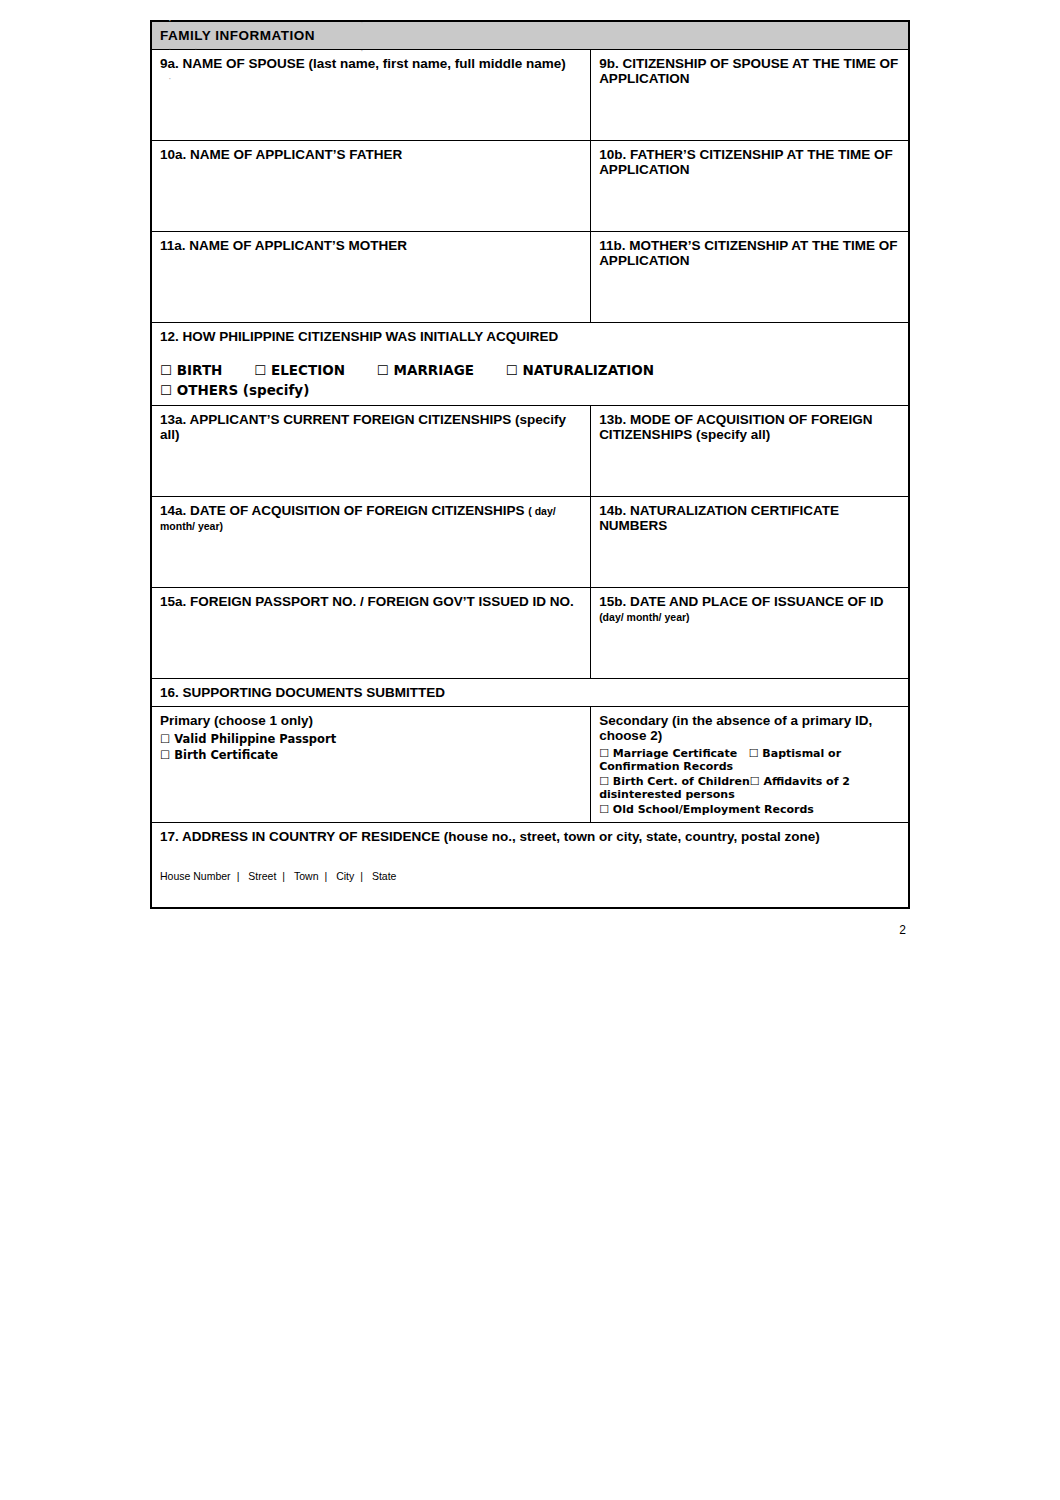·
·
·
·
·
·
| FAMILY INFORMATION |
| 9a. NAME OF SPOUSE (last name, first name, full middle name) | 9b. CITIZENSHIP OF SPOUSE AT THE TIME OF APPLICATION |
| 10a. NAME OF APPLICANT’S FATHER | 10b. FATHER’S CITIZENSHIP AT THE TIME OF APPLICATION |
| 11a. NAME OF APPLICANT’S MOTHER | 11b. MOTHER’S CITIZENSHIP AT THE TIME OF APPLICATION |
| 12. HOW PHILIPPINE CITIZENSHIP WAS INITIALLY ACQUIRED ☐ BIRTH ☐ ELECTION ☐ MARRIAGE ☐ NATURALIZATION ☐ OTHERS (specify) |
| 13a. APPLICANT’S CURRENT FOREIGN CITIZENSHIPS (specify all) | 13b. MODE OF ACQUISITION OF FOREIGN CITIZENSHIPS (specify all) |
| 14a. DATE OF ACQUISITION OF FOREIGN CITIZENSHIPS ( day/ month/ year) | 14b. NATURALIZATION CERTIFICATE NUMBERS |
| 15a. FOREIGN PASSPORT NO. / FOREIGN GOV’T ISSUED ID NO. | 15b. DATE AND PLACE OF ISSUANCE OF ID (day/ month/ year) |
| 16. SUPPORTING DOCUMENTS SUBMITTED |
| Primary (choose 1 only) ☐ Valid Philippine Passport ☐ Birth Certificate | Secondary (in the absence of a primary ID, choose 2) ☐ Marriage Certificate ☐ Baptismal or Confirmation Records ☐ Birth Cert. of Children☐ Affidavits of 2 disinterested persons ☐ Old School/Employment Records |
| 17. ADDRESS IN COUNTRY OF RESIDENCE (house no., street, town or city, state, country, postal zone) House Number / Street / Town / City / State |
2